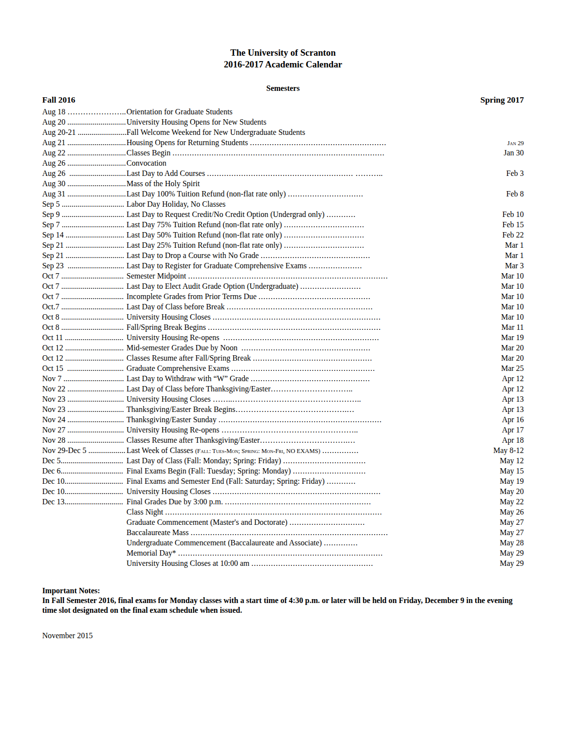The University of Scranton
2016-2017 Academic Calendar
Semesters
Fall 2016 Spring 2017
| Aug 18 ………………….. | Orientation for Graduate Students | |
| Aug 20 .............................. | University Housing Opens for New Students | |
| Aug 20-21 ......................... | Fall Welcome Weekend for New Undergraduate Students | |
| Aug 21 .............................. | Housing Opens for Returning Students ........................................................ | Jan 29 |
| Aug 22 .............................. | Classes Begin ....................................................................................... | Jan 30 |
| Aug 26 .............................. | Convocation | |
| Aug 26 ............................. | Last Day to Add Courses ............................................................ ……….. | Feb 3 |
| Aug 30 .............................. | Mass of the Holy Spirit | |
| Aug 31 .............................. | Last Day 100% Tuition Refund (non-flat rate only) ............................... | Feb 8 |
| Sep 5 ................................ | Labor Day Holiday, No Classes | |
| Sep 9 ................................ | Last Day to Request Credit/No Credit Option (Undergrad only) ............ | Feb 10 |
| Sep 7 ................................ | Last Day 75% Tuition Refund (non-flat rate only) ................................. | Feb 15 |
| Sep 14 .............................. | Last Day 50% Tuition Refund (non-flat rate only) ................................. | Feb 22 |
| Sep 21 .............................. | Last Day 25% Tuition Refund (non-flat rate only) ................................. | Mar 1 |
| Sep 21 .............................. | Last Day to Drop a Course with No Grade ............................................. | Mar 1 |
| Sep 23 ............................. | Last Day to Register for Graduate Comprehensive Exams ...................... | Mar 3 |
| Oct 7 ................................ | Semester Midpoint .................................................................................. | Mar 10 |
| Oct 7 ................................ | Last Day to Elect Audit Grade Option (Undergraduate) ......................... | Mar 10 |
| Oct 7 ................................ | Incomplete Grades from Prior Terms Due .............................................. | Mar 10 |
| Oct.7 ................................ | Last Day of Class before Break ............................................................ | Mar 10 |
| Oct 8 ................................ | University Housing Closes ..................................................................... | Mar 10 |
| Oct 8 ................................ | Fall/Spring Break Begins ....................................................................... | Mar 11 |
| Oct 11 .............................. | University Housing Re-opens ................................................................ | Mar 19 |
| Oct 12 .............................. | Mid-semester Grades Due by Noon ..................................................... | Mar 20 |
| Oct 12 .............................. | Classes Resume after Fall/Spring Break ................................................. | Mar 20 |
| Oct 15 ............................. | Graduate Comprehensive Exams ........................................................... | Mar 25 |
| Nov 7 ............................... | Last Day to Withdraw with “W” Grade ................................................. | Apr 12 |
| Nov 22 ............................. | Last Day of Class before Thanksgiving/Easter………………………….. | Apr 12 |
| Nov 23 ............................. | University Housing Closes ……..………………………………………….. | Apr 13 |
| Nov 23 ............................. | Thanksgiving/Easter Break Begins…………………………………….… | Apr 13 |
| Nov 24 ............................. | Thanksgiving/Easter Sunday ................................................................... | Apr 16 |
| Nov 27 ............................. | University Housing Re-opens …………………………………………….. | Apr 17 |
| Nov 28 ............................. | Classes Resume after Thanksgiving/Easter…………………………….… | Apr 18 |
| Nov 29-Dec 5 ................... | Last Week of Classes (Fall: Tues-Mon; Spring: Mon-Fri, NO EXAMS) ............... | May 8-12 |
| Dec 5................................ | Last Day of Class (Fall: Monday; Spring: Friday) .................................. | May 12 |
| Dec 6................................ | Final Exams Begin (Fall: Tuesday; Spring: Monday) .............................. | May 15 |
| Dec 10.............................. | Final Exams and Semester End (Fall: Saturday; Spring: Friday) ............ | May 19 |
| Dec 10.............................. | University Housing Closes ..................................................................... | May 20 |
| Dec 13.............................. | Final Grades Due by 3:00 p.m. ............................................................ | May 22 |
| | Class Night ......................................................................................... | May 26 |
| | Graduate Commencement (Master's and Doctorate) ............................... | May 27 |
| | Baccalaureate Mass ................................................................................. | May 27 |
| | Undergraduate Commencement (Baccalaureate and Associate) .............. | May 28 |
| | Memorial Day* .................................................................................... | May 29 |
| | University Housing Closes at 10:00 am .................................................. | May 29 |
Important Notes:
In Fall Semester 2016, final exams for Monday classes with a start time of 4:30 p.m. or later will be held on Friday, December 9 in the evening time slot designated on the final exam schedule when issued.
November 2015